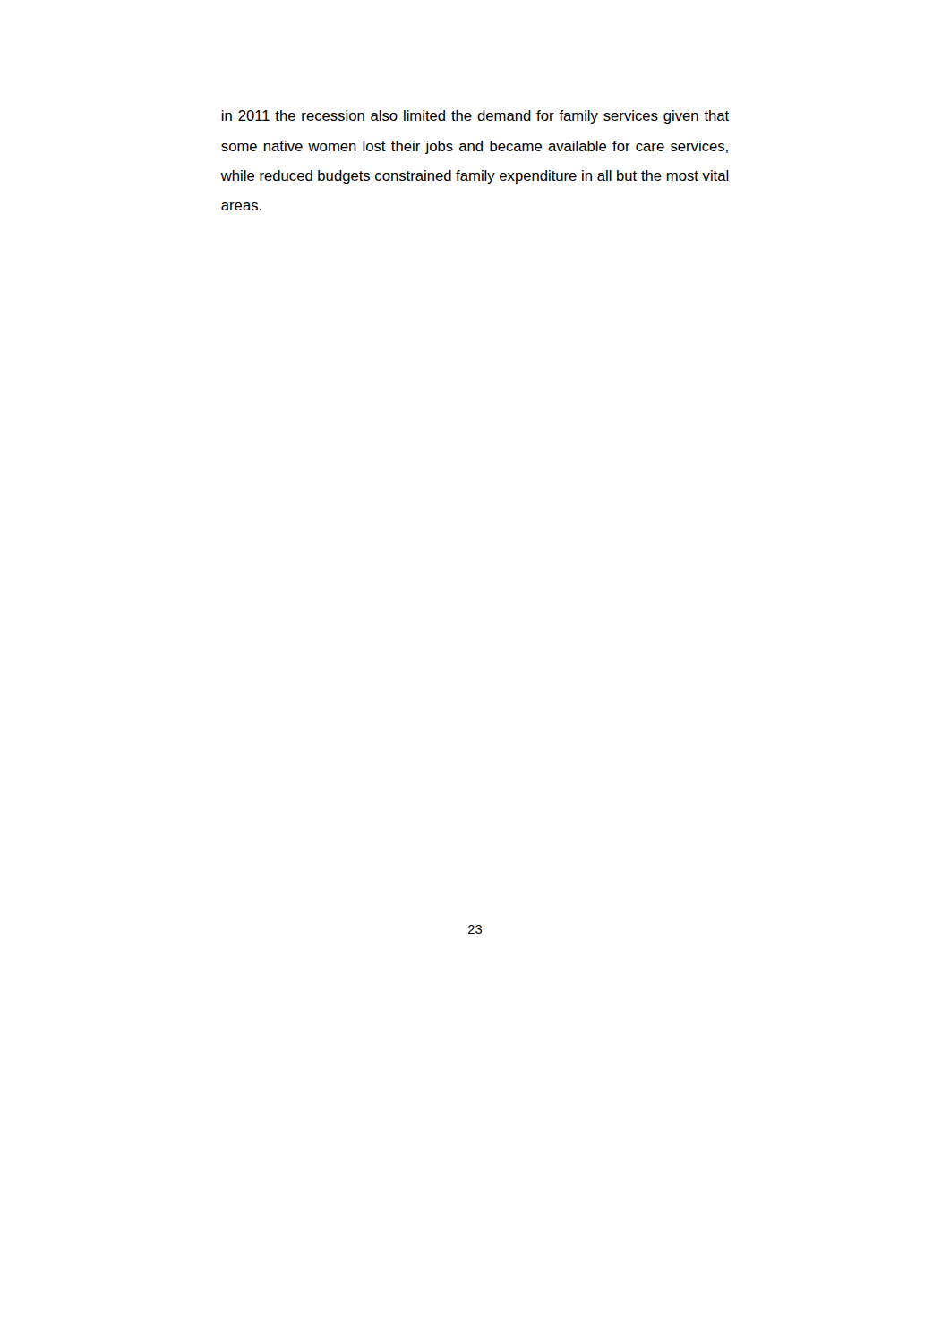in 2011 the recession also limited the demand for family services given that some native women lost their jobs and became available for care services, while reduced budgets constrained family expenditure in all but the most vital areas.
23